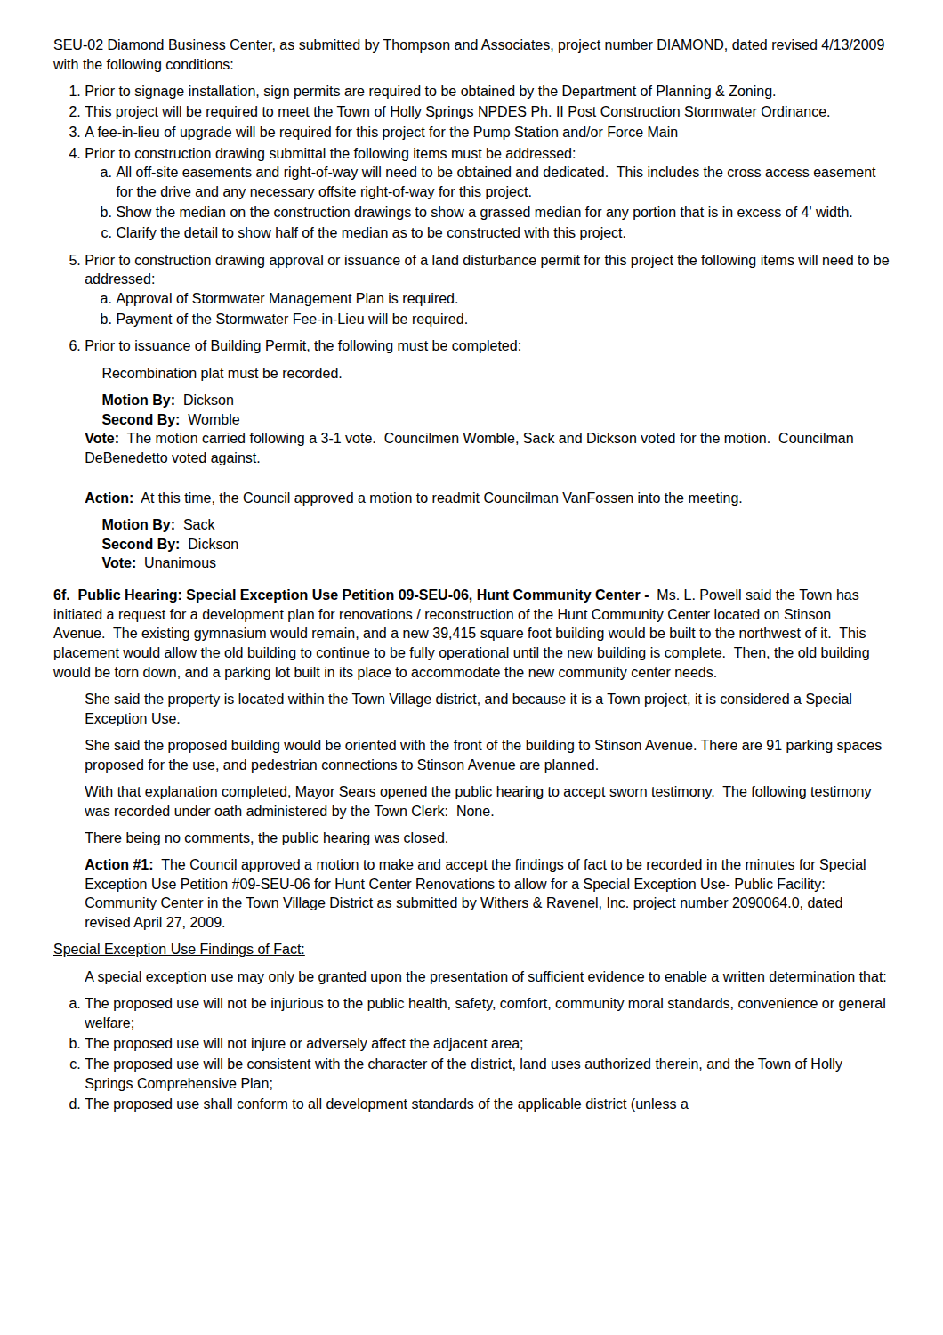SEU-02 Diamond Business Center, as submitted by Thompson and Associates, project number DIAMOND, dated revised 4/13/2009 with the following conditions:
Prior to signage installation, sign permits are required to be obtained by the Department of Planning & Zoning.
This project will be required to meet the Town of Holly Springs NPDES Ph. II Post Construction Stormwater Ordinance.
A fee-in-lieu of upgrade will be required for this project for the Pump Station and/or Force Main
Prior to construction drawing submittal the following items must be addressed:
All off-site easements and right-of-way will need to be obtained and dedicated. This includes the cross access easement for the drive and any necessary offsite right-of-way for this project.
Show the median on the construction drawings to show a grassed median for any portion that is in excess of 4' width.
Clarify the detail to show half of the median as to be constructed with this project.
Prior to construction drawing approval or issuance of a land disturbance permit for this project the following items will need to be addressed:
Approval of Stormwater Management Plan is required.
Payment of the Stormwater Fee-in-Lieu will be required.
Prior to issuance of Building Permit, the following must be completed:
Recombination plat must be recorded.
Motion By: Dickson
Second By: Womble
Vote: The motion carried following a 3-1 vote. Councilmen Womble, Sack and Dickson voted for the motion. Councilman DeBenedetto voted against.
Action: At this time, the Council approved a motion to readmit Councilman VanFossen into the meeting.
Motion By: Sack
Second By: Dickson
Vote: Unanimous
6f. Public Hearing: Special Exception Use Petition 09-SEU-06, Hunt Community Center - Ms. L. Powell said the Town has initiated a request for a development plan for renovations / reconstruction of the Hunt Community Center located on Stinson Avenue. The existing gymnasium would remain, and a new 39,415 square foot building would be built to the northwest of it. This placement would allow the old building to continue to be fully operational until the new building is complete. Then, the old building would be torn down, and a parking lot built in its place to accommodate the new community center needs.
She said the property is located within the Town Village district, and because it is a Town project, it is considered a Special Exception Use.
She said the proposed building would be oriented with the front of the building to Stinson Avenue. There are 91 parking spaces proposed for the use, and pedestrian connections to Stinson Avenue are planned.
With that explanation completed, Mayor Sears opened the public hearing to accept sworn testimony. The following testimony was recorded under oath administered by the Town Clerk: None.
There being no comments, the public hearing was closed.
Action #1: The Council approved a motion to make and accept the findings of fact to be recorded in the minutes for Special Exception Use Petition #09-SEU-06 for Hunt Center Renovations to allow for a Special Exception Use- Public Facility: Community Center in the Town Village District as submitted by Withers & Ravenel, Inc. project number 2090064.0, dated revised April 27, 2009.
Special Exception Use Findings of Fact:
A special exception use may only be granted upon the presentation of sufficient evidence to enable a written determination that:
The proposed use will not be injurious to the public health, safety, comfort, community moral standards, convenience or general welfare;
The proposed use will not injure or adversely affect the adjacent area;
The proposed use will be consistent with the character of the district, land uses authorized therein, and the Town of Holly Springs Comprehensive Plan;
The proposed use shall conform to all development standards of the applicable district (unless a